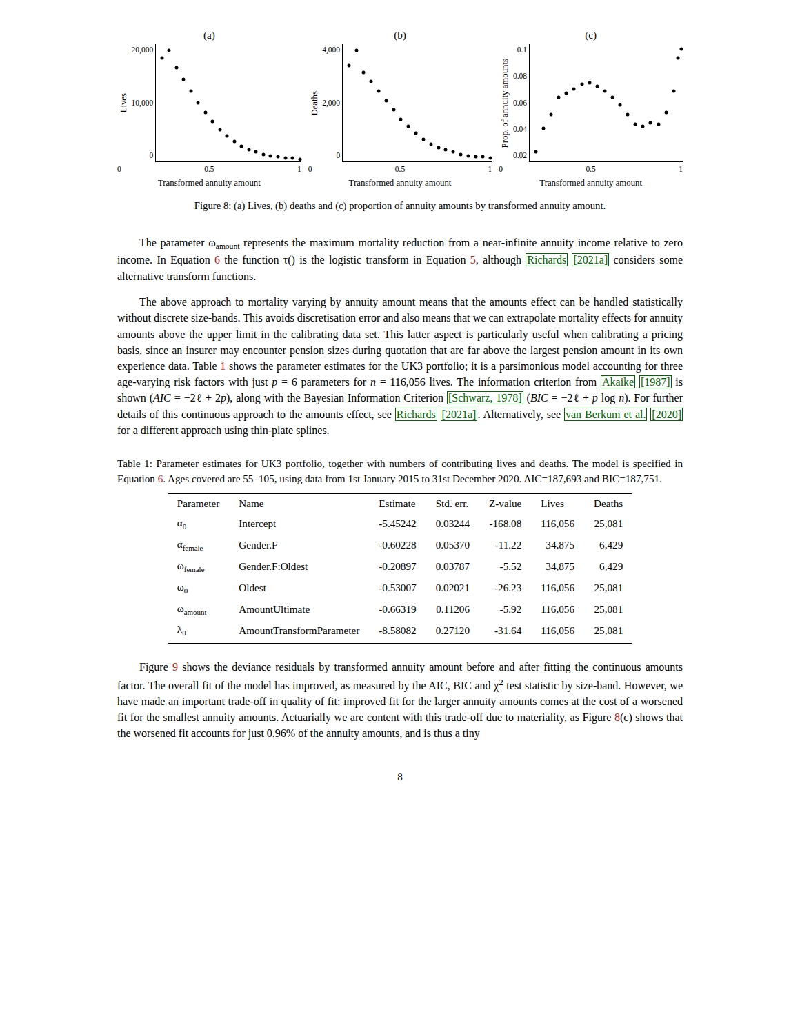(a)
Lives
20,000 10,000 0
00.51
Transformed annuity amount
(b)
Deaths
4,000 2,000 0
00.51
Transformed annuity amount
(c)
Prop. of annuity amounts
0.1 0.08 0.06 0.04 0.02
00.51
Transformed annuity amount
Figure 8: (a) Lives, (b) deaths and (c) proportion of annuity amounts by transformed annuity amount.
The parameter ωamount represents the maximum mortality reduction from a near-infinite annuity income relative to zero income. In Equation 6 the function τ() is the logistic transform in Equation 5, although Richards [2021a] considers some alternative transform functions.
The above approach to mortality varying by annuity amount means that the amounts effect can be handled statistically without discrete size-bands. This avoids discretisation error and also means that we can extrapolate mortality effects for annuity amounts above the upper limit in the calibrating data set. This latter aspect is particularly useful when calibrating a pricing basis, since an insurer may encounter pension sizes during quotation that are far above the largest pension amount in its own experience data. Table 1 shows the parameter estimates for the UK3 portfolio; it is a parsimonious model accounting for three age-varying risk factors with just p = 6 parameters for n = 116,056 lives. The information criterion from Akaike [1987] is shown (AIC = −2ℓ + 2p), along with the Bayesian Information Criterion [Schwarz, 1978] (BIC = −2ℓ + p log n). For further details of this continuous approach to the amounts effect, see Richards [2021a]. Alternatively, see van Berkum et al. [2020] for a different approach using thin-plate splines.
Table 1: Parameter estimates for UK3 portfolio, together with numbers of contributing lives and deaths. The model is specified in Equation 6. Ages covered are 55–105, using data from 1st January 2015 to 31st December 2020. AIC=187,693 and BIC=187,751.
| Parameter | Name | Estimate | Std. err. | Z-value | Lives | Deaths |
| --- | --- | --- | --- | --- | --- | --- |
| α 0 | Intercept | -5.45242 | 0.03244 | -168.08 | 116,056 | 25,081 |
| α female | Gender.F | -0.60228 | 0.05370 | -11.22 | 34,875 | 6,429 |
| ω female | Gender.F:Oldest | -0.20897 | 0.03787 | -5.52 | 34,875 | 6,429 |
| ω 0 | Oldest | -0.53007 | 0.02021 | -26.23 | 116,056 | 25,081 |
| ω amount | AmountUltimate | -0.66319 | 0.11206 | -5.92 | 116,056 | 25,081 |
| λ 0 | AmountTransformParameter | -8.58082 | 0.27120 | -31.64 | 116,056 | 25,081 |
Figure 9 shows the deviance residuals by transformed annuity amount before and after fitting the continuous amounts factor. The overall fit of the model has improved, as measured by the AIC, BIC and χ2 test statistic by size-band. However, we have made an important trade-off in quality of fit: improved fit for the larger annuity amounts comes at the cost of a worsened fit for the smallest annuity amounts. Actuarially we are content with this trade-off due to materiality, as Figure 8(c) shows that the worsened fit accounts for just 0.96% of the annuity amounts, and is thus a tiny
8